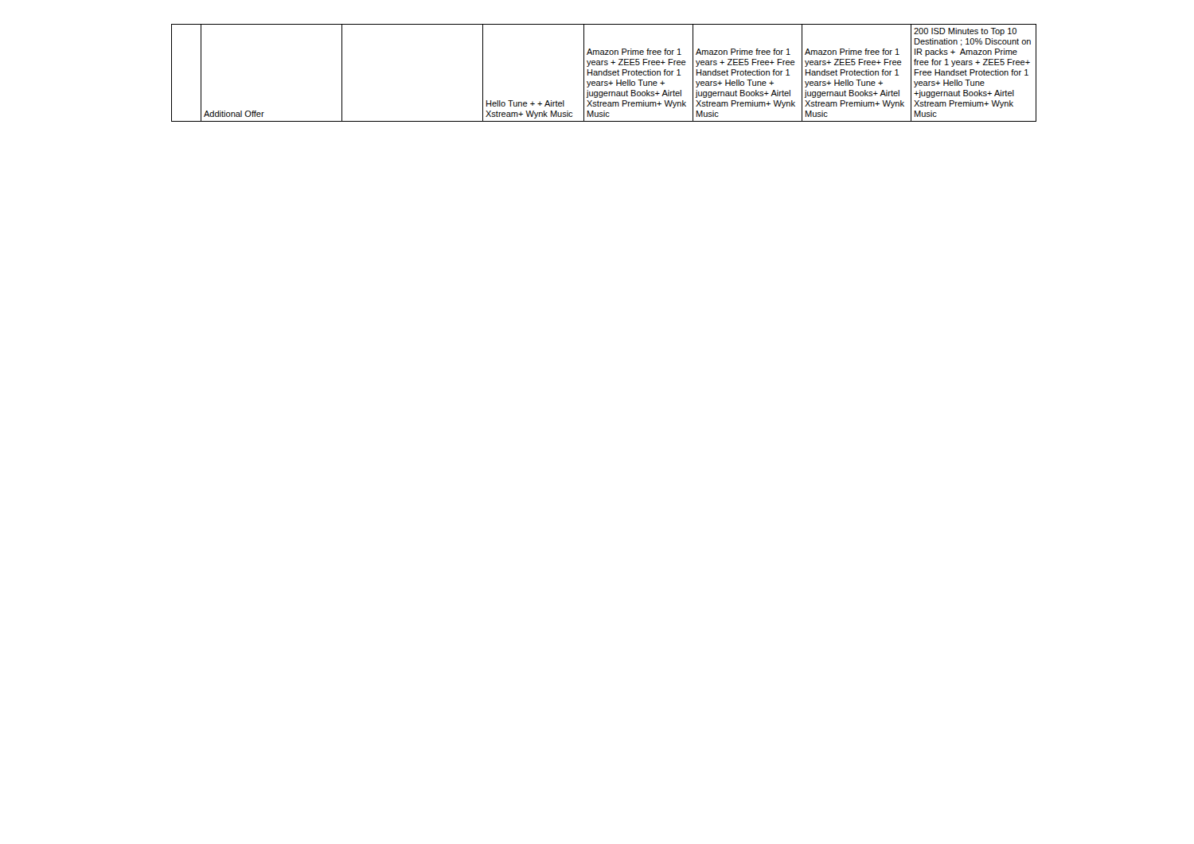| | Additional Offer | | Hello Tune + + Airtel Xstream+ Wynk Music | Amazon Prime free for 1 years + ZEE5 Free+ Free Handset Protection for 1 years+ Hello Tune + juggernaut Books+ Airtel Xstream Premium+ Wynk Music | Amazon Prime free for 1 years + ZEE5 Free+ Free Handset Protection for 1 years+ Hello Tune + juggernaut Books+ Airtel Xstream Premium+ Wynk Music | Amazon Prime free for 1 years+ ZEE5 Free+ Free Handset Protection for 1 years+ Hello Tune + juggernaut Books+ Airtel Xstream Premium+ Wynk Music | 200 ISD Minutes to Top 10 Destination ; 10% Discount on IR packs + Amazon Prime free for 1 years + ZEE5 Free+ Free Handset Protection for 1 years+ Hello Tune +juggernaut Books+ Airtel Xstream Premium+ Wynk Music |